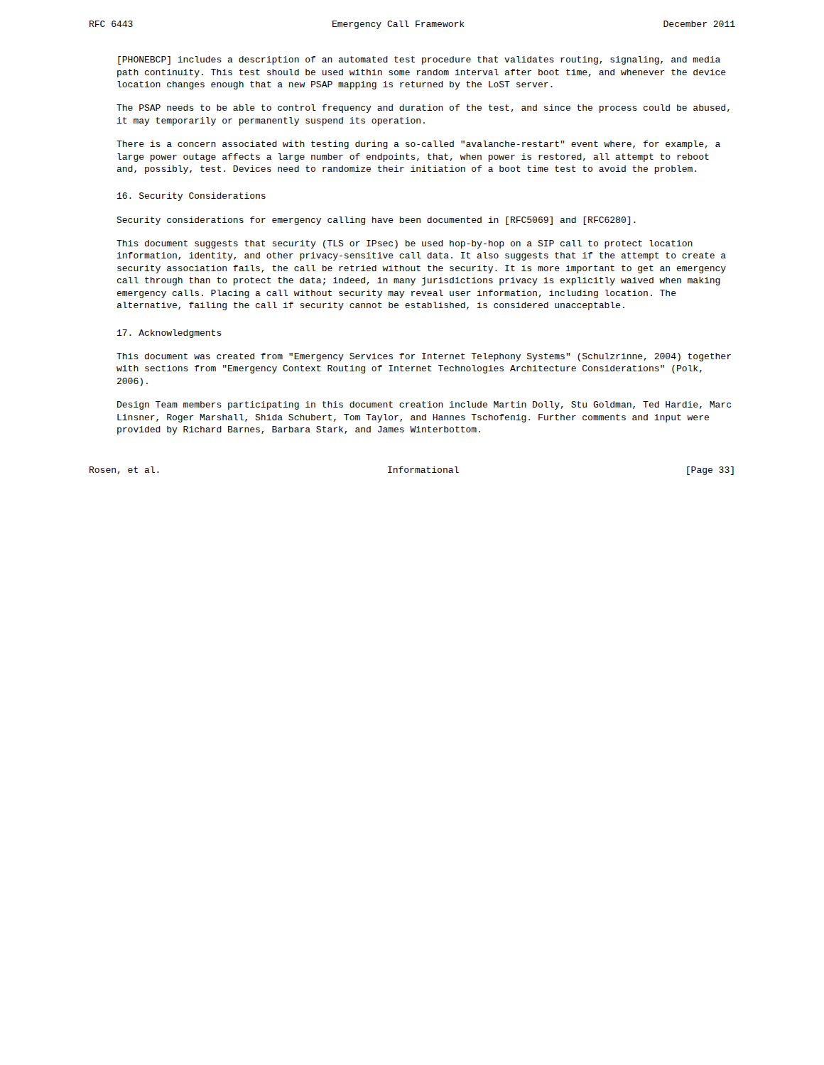RFC 6443 Emergency Call Framework December 2011
[PHONEBCP] includes a description of an automated test procedure that validates routing, signaling, and media path continuity. This test should be used within some random interval after boot time, and whenever the device location changes enough that a new PSAP mapping is returned by the LoST server.
The PSAP needs to be able to control frequency and duration of the test, and since the process could be abused, it may temporarily or permanently suspend its operation.
There is a concern associated with testing during a so-called "avalanche-restart" event where, for example, a large power outage affects a large number of endpoints, that, when power is restored, all attempt to reboot and, possibly, test. Devices need to randomize their initiation of a boot time test to avoid the problem.
16. Security Considerations
Security considerations for emergency calling have been documented in [RFC5069] and [RFC6280].
This document suggests that security (TLS or IPsec) be used hop-by-hop on a SIP call to protect location information, identity, and other privacy-sensitive call data. It also suggests that if the attempt to create a security association fails, the call be retried without the security. It is more important to get an emergency call through than to protect the data; indeed, in many jurisdictions privacy is explicitly waived when making emergency calls. Placing a call without security may reveal user information, including location. The alternative, failing the call if security cannot be established, is considered unacceptable.
17. Acknowledgments
This document was created from "Emergency Services for Internet Telephony Systems" (Schulzrinne, 2004) together with sections from "Emergency Context Routing of Internet Technologies Architecture Considerations" (Polk, 2006).
Design Team members participating in this document creation include Martin Dolly, Stu Goldman, Ted Hardie, Marc Linsner, Roger Marshall, Shida Schubert, Tom Taylor, and Hannes Tschofenig. Further comments and input were provided by Richard Barnes, Barbara Stark, and James Winterbottom.
Rosen, et al. Informational [Page 33]